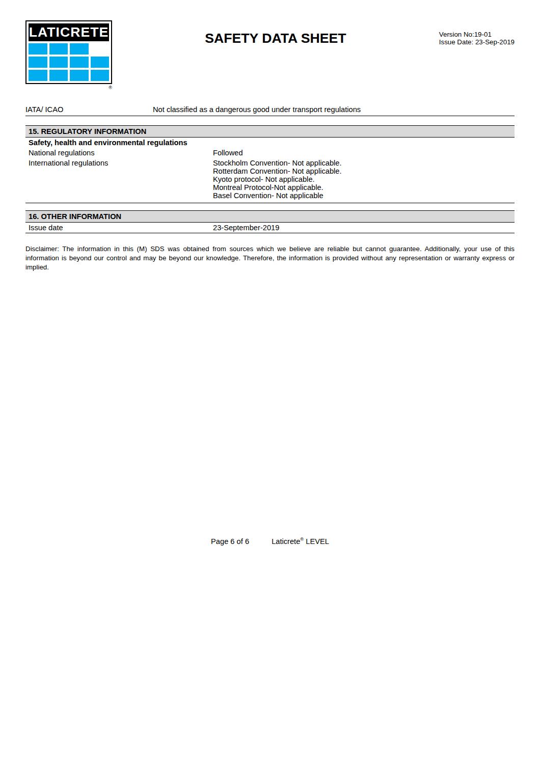LATICRETE
®
SAFETY DATA SHEET
Version No:19-01
Issue Date: 23-Sep-2019
IATA/ ICAO
Not classified as a dangerous good under transport regulations
15. REGULATORY INFORMATION
| Safety, health and environmental regulations |
| National regulations | Followed |
| International regulations | Stockholm Convention- Not applicable. Rotterdam Convention- Not applicable. Kyoto protocol- Not applicable. Montreal Protocol-Not applicable. Basel Convention- Not applicable |
16. OTHER INFORMATION
| Issue date | 23-September-2019 |
Disclaimer: The information in this (M) SDS was obtained from sources which we believe are reliable but cannot guarantee. Additionally, your use of this information is beyond our control and may be beyond our knowledge. Therefore, the information is provided without any representation or warranty express or implied.
Page 6 of 6 Laticrete® LEVEL